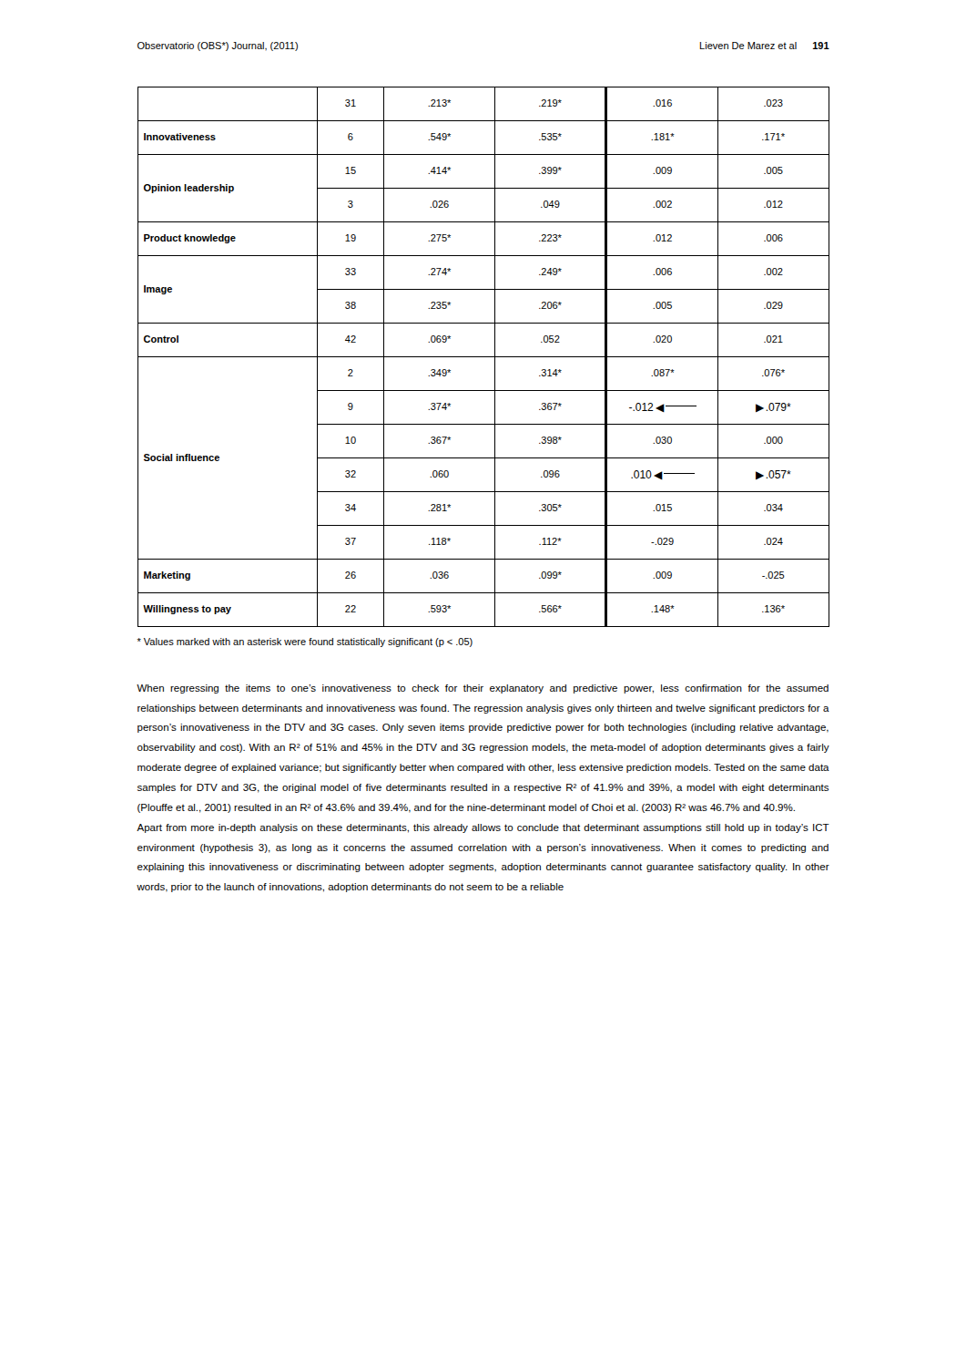Observatorio (OBS*) Journal, (2011)
Lieven De Marez et al 191
| | 31 | .213* | .219* | .016 | .023 |
| Innovativeness | 6 | .549* | .535* | .181* | .171* |
| Opinion leadership | 15 | .414* | .399* | .009 | .005 |
| 3 | .026 | .049 | .002 | .012 |
| Product knowledge | 19 | .275* | .223* | .012 | .006 |
| Image | 33 | .274* | .249* | .006 | .002 |
| 38 | .235* | .206* | .005 | .029 |
| Control | 42 | .069* | .052 | .020 | .021 |
| Social influence | 2 | .349* | .314* | .087* | .076* |
| 9 | .374* | .367* | -.012 ◀ | ▶ .079* |
| 10 | .367* | .398* | .030 | .000 |
| 32 | .060 | .096 | .010 ◀ | ▶ .057* |
| 34 | .281* | .305* | .015 | .034 |
| 37 | .118* | .112* | -.029 | .024 |
| Marketing | 26 | .036 | .099* | .009 | -.025 |
| Willingness to pay | 22 | .593* | .566* | .148* | .136* |
* Values marked with an asterisk were found statistically significant (p < .05)
When regressing the items to one’s innovativeness to check for their explanatory and predictive power, less confirmation for the assumed relationships between determinants and innovativeness was found. The regression analysis gives only thirteen and twelve significant predictors for a person’s innovativeness in the DTV and 3G cases. Only seven items provide predictive power for both technologies (including relative advantage, observability and cost). With an R² of 51% and 45% in the DTV and 3G regression models, the meta-model of adoption determinants gives a fairly moderate degree of explained variance; but significantly better when compared with other, less extensive prediction models. Tested on the same data samples for DTV and 3G, the original model of five determinants resulted in a respective R² of 41.9% and 39%, a model with eight determinants (Plouffe et al., 2001) resulted in an R² of 43.6% and 39.4%, and for the nine-determinant model of Choi et al. (2003) R² was 46.7% and 40.9%.
Apart from more in-depth analysis on these determinants, this already allows to conclude that determinant assumptions still hold up in today’s ICT environment (hypothesis 3), as long as it concerns the assumed correlation with a person’s innovativeness. When it comes to predicting and explaining this innovativeness or discriminating between adopter segments, adoption determinants cannot guarantee satisfactory quality. In other words, prior to the launch of innovations, adoption determinants do not seem to be a reliable